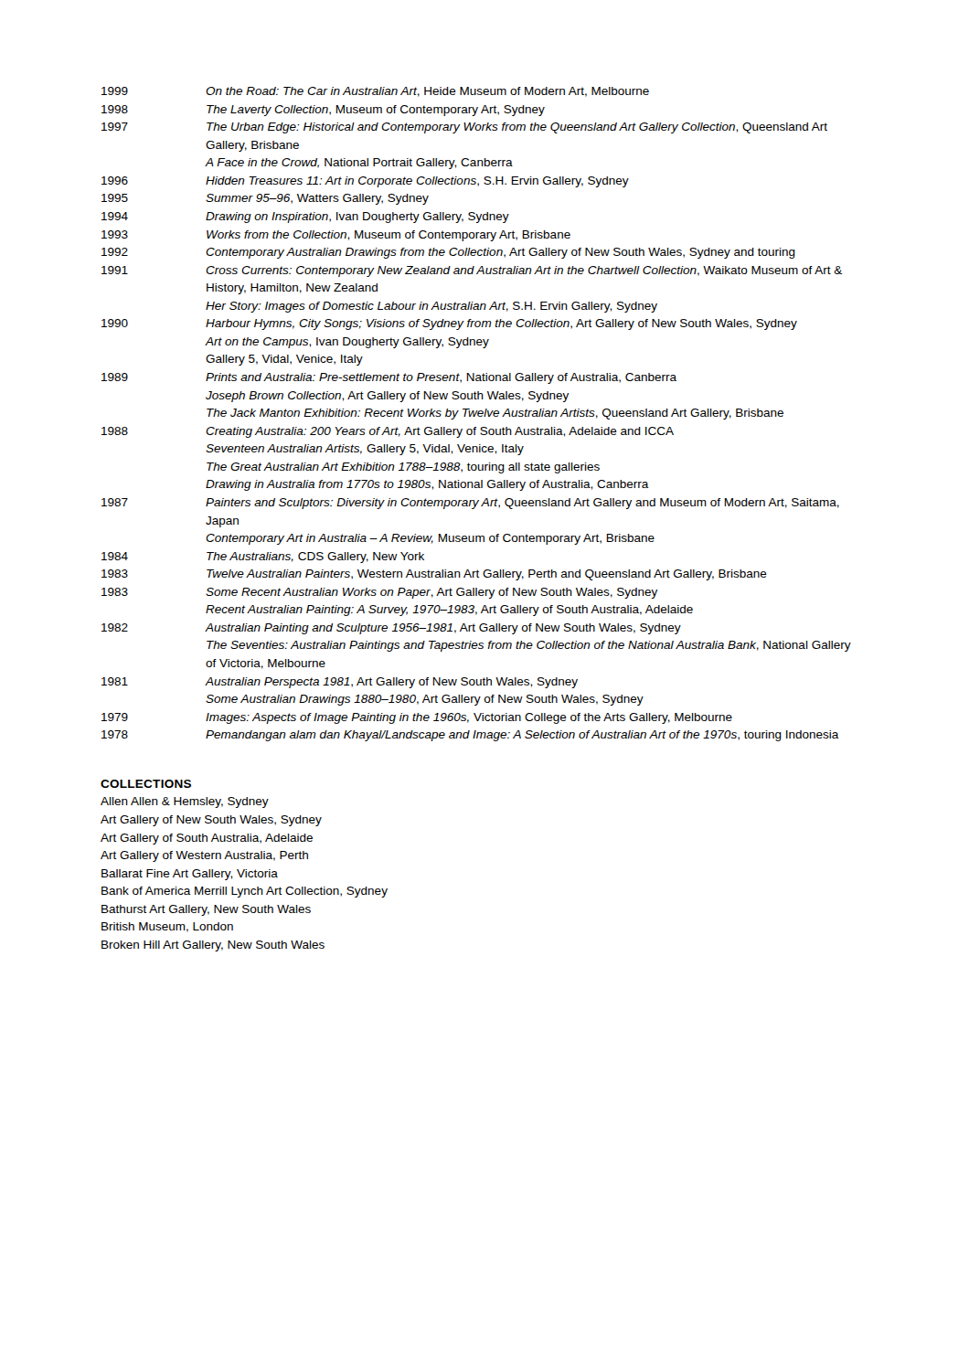| 1999 | On the Road: The Car in Australian Art , Heide Museum of Modern Art, Melbourne |
| 1998 | The Laverty Collection , Museum of Contemporary Art, Sydney |
| 1997 | The Urban Edge: Historical and Contemporary Works from the Queensland Art Gallery Collection , Queensland Art Gallery, Brisbane A Face in the Crowd, National Portrait Gallery, Canberra |
| 1996 | Hidden Treasures 11: Art in Corporate Collections , S.H. Ervin Gallery, Sydney |
| 1995 | Summer 95–96 , Watters Gallery, Sydney |
| 1994 | Drawing on Inspiration , Ivan Dougherty Gallery, Sydney |
| 1993 | Works from the Collection , Museum of Contemporary Art, Brisbane |
| 1992 | Contemporary Australian Drawings from the Collection , Art Gallery of New South Wales, Sydney and touring |
| 1991 | Cross Currents: Contemporary New Zealand and Australian Art in the Chartwell Collection , Waikato Museum of Art & History, Hamilton, New Zealand Her Story: Images of Domestic Labour in Australian Art , S.H. Ervin Gallery, Sydney |
| 1990 | Harbour Hymns, City Songs; Visions of Sydney from the Collection , Art Gallery of New South Wales, Sydney Art on the Campus , Ivan Dougherty Gallery, Sydney Gallery 5, Vidal, Venice, Italy |
| 1989 | Prints and Australia: Pre-settlement to Present , National Gallery of Australia, Canberra Joseph Brown Collection , Art Gallery of New South Wales, Sydney The Jack Manton Exhibition: Recent Works by Twelve Australian Artists , Queensland Art Gallery, Brisbane |
| 1988 | Creating Australia: 200 Years of Art, Art Gallery of South Australia, Adelaide and ICCA Seventeen Australian Artists, Gallery 5, Vidal, Venice, Italy The Great Australian Art Exhibition 1788–1988 , touring all state galleries Drawing in Australia from 1770s to 1980s , National Gallery of Australia, Canberra |
| 1987 | Painters and Sculptors: Diversity in Contemporary Art , Queensland Art Gallery and Museum of Modern Art, Saitama, Japan Contemporary Art in Australia – A Review, Museum of Contemporary Art, Brisbane |
| 1984 | The Australians, CDS Gallery, New York |
| 1983 | Twelve Australian Painters , Western Australian Art Gallery, Perth and Queensland Art Gallery, Brisbane |
| 1983 | Some Recent Australian Works on Paper , Art Gallery of New South Wales, Sydney Recent Australian Painting: A Survey, 1970–1983 , Art Gallery of South Australia, Adelaide |
| 1982 | Australian Painting and Sculpture 1956–1981 , Art Gallery of New South Wales, Sydney The Seventies: Australian Paintings and Tapestries from the Collection of the National Australia Bank , National Gallery of Victoria, Melbourne |
| 1981 | Australian Perspecta 1981 , Art Gallery of New South Wales, Sydney Some Australian Drawings 1880–1980 , Art Gallery of New South Wales, Sydney |
| 1979 | Images: Aspects of Image Painting in the 1960s, Victorian College of the Arts Gallery, Melbourne |
| 1978 | Pemandangan alam dan Khayal/Landscape and Image: A Selection of Australian Art of the 1970s , touring Indonesia |
COLLECTIONS
Allen Allen & Hemsley, Sydney
Art Gallery of New South Wales, Sydney
Art Gallery of South Australia, Adelaide
Art Gallery of Western Australia, Perth
Ballarat Fine Art Gallery, Victoria
Bank of America Merrill Lynch Art Collection, Sydney
Bathurst Art Gallery, New South Wales
British Museum, London
Broken Hill Art Gallery, New South Wales